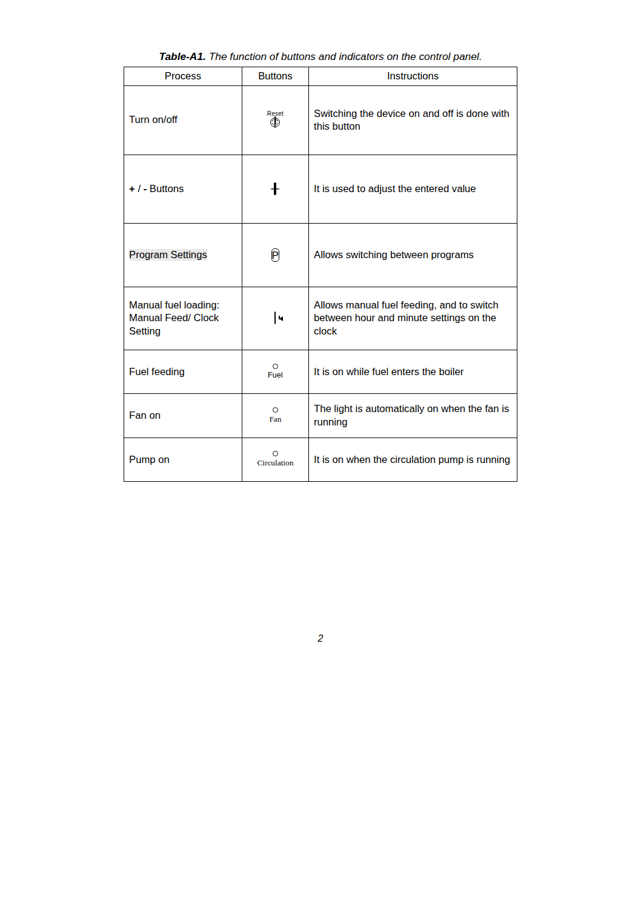Table-A1. The function of buttons and indicators on the control panel.
| Process | Buttons | Instructions |
| --- | --- | --- |
| Turn on/off | Reset | Switching the device on and off is done with this button |
| + / - Buttons | | It is used to adjust the entered value |
| Program Settings | P | Allows switching between programs |
| Manual fuel loading: Manual Feed/ Clock Setting | | Allows manual fuel feeding, and to switch between hour and minute settings on the clock |
| Fuel feeding | Fuel | It is on while fuel enters the boiler |
| Fan on | Fan | The light is automatically on when the fan is running |
| Pump on | Circulation | It is on when the circulation pump is running |
2